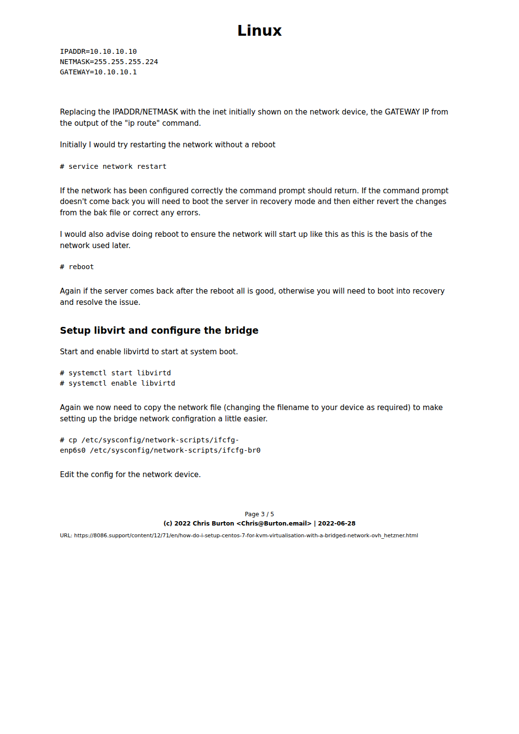Linux
IPADDR=10.10.10.10
NETMASK=255.255.255.224
GATEWAY=10.10.10.1
Replacing the IPADDR/NETMASK with the inet initially shown on the network device, the GATEWAY IP from the output of the "ip route" command.
Initially I would try restarting the network without a reboot
# service network restart
If the network has been configured correctly the command prompt should return. If the command prompt doesn't come back you will need to boot the server in recovery mode and then either revert the changes from the bak file or correct any errors.
I would also advise doing reboot to ensure the network will start up like this as this is the basis of the network used later.
# reboot
Again if the server comes back after the reboot all is good, otherwise you will need to boot into recovery and resolve the issue.
Setup libvirt and configure the bridge
Start and enable libvirtd to start at system boot.
# systemctl start libvirtd
# systemctl enable libvirtd
Again we now need to copy the network file (changing the filename to your device as required) to make setting up the bridge network configration a little easier.
# cp /etc/sysconfig/network-scripts/ifcfg-
enp6s0 /etc/sysconfig/network-scripts/ifcfg-br0
Edit the config for the network device.
Page 3 / 5
(c) 2022 Chris Burton <Chris@Burton.email> | 2022-06-28
URL: https://8086.support/content/12/71/en/how-do-i-setup-centos-7-for-kvm-virtualisation-with-a-bridged-network-ovh_hetzner.html